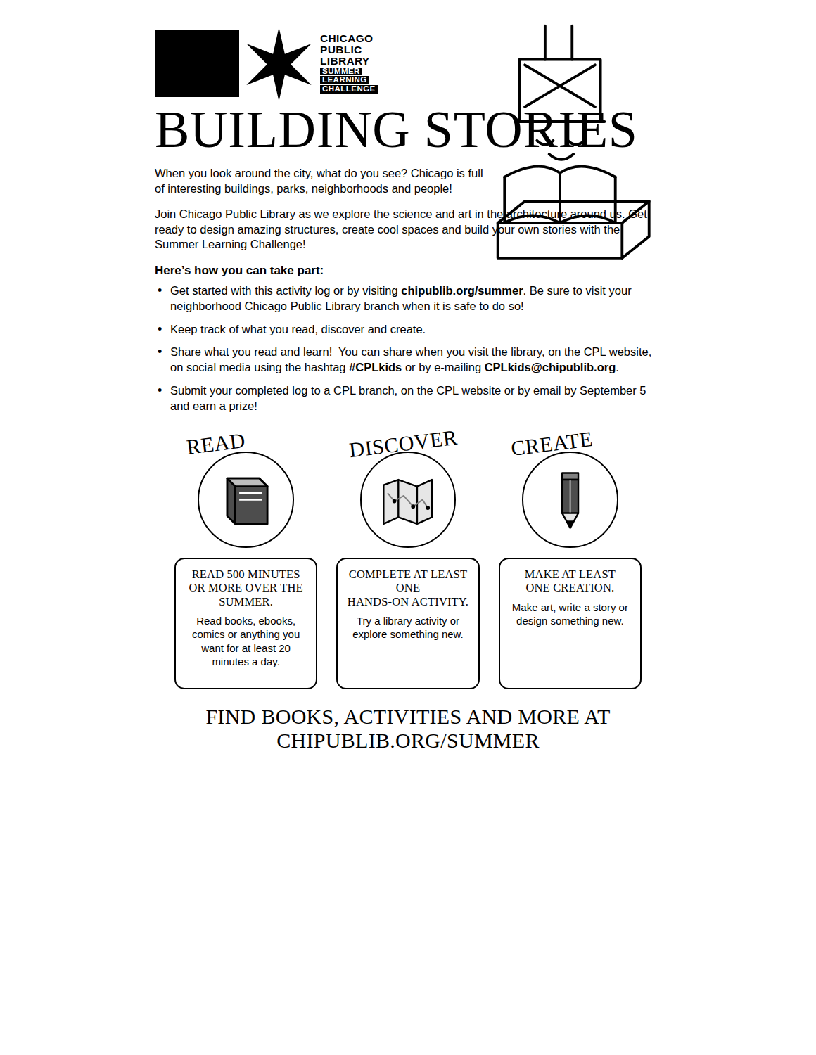Chicago
Public
Library Summer Learning Challenge
Building Stories
When you look around the city, what do you see? Chicago is full of interesting buildings, parks, neighborhoods and people!
Join Chicago Public Library as we explore the science and art in the architecture around us. Get ready to design amazing structures, create cool spaces and build your own stories with the Summer Learning Challenge!
Here’s how you can take part:
Get started with this activity log or by visiting chipublib.org/summer. Be sure to visit your neighborhood Chicago Public Library branch when it is safe to do so!
Keep track of what you read, discover and create.
Share what you read and learn! You can share when you visit the library, on the CPL website, on social media using the hashtag #CPLkids or by e-mailing CPLkids@chipublib.org.
Submit your completed log to a CPL branch, on the CPL website or by email by September 5 and earn a prize!
Read
Read 500 Minutes
or More Over the Summer.
Read books, ebooks, comics or anything you want for at least 20 minutes a day.
Discover
Complete at Least One
Hands-On Activity.
Try a library activity or explore something new.
Create
Make at Least
One Creation.
Make art, write a story or design something new.
Find Books, Activities and More at chipublib.org/summer